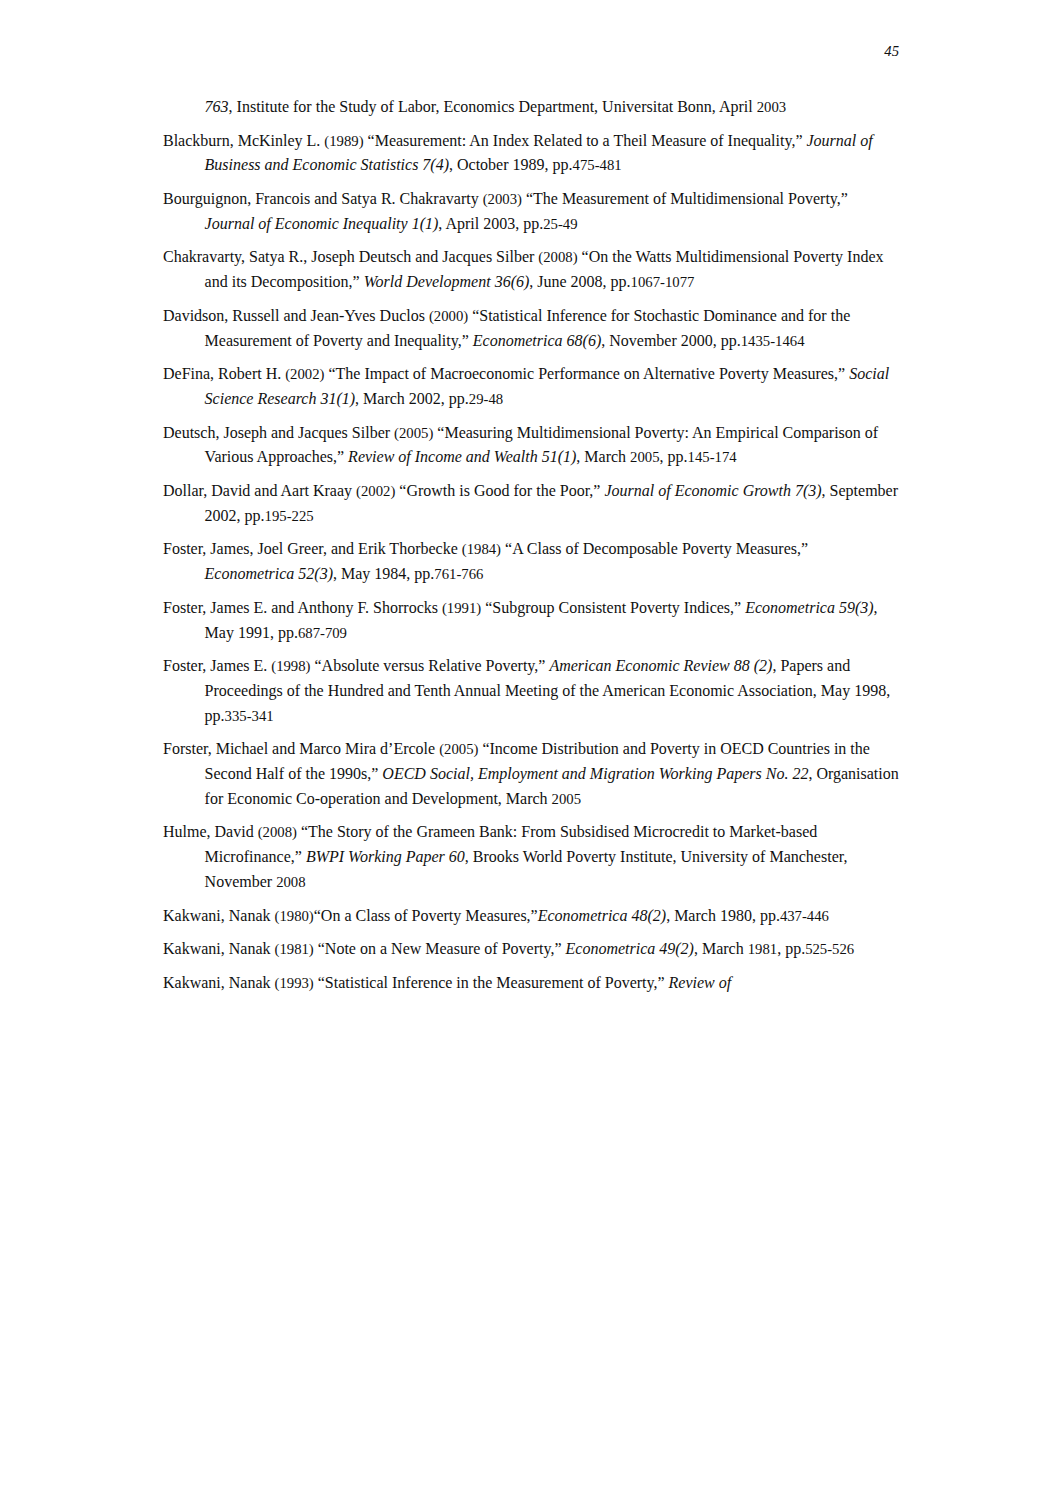45
763, Institute for the Study of Labor, Economics Department, Universitat Bonn, April 2003
Blackburn, McKinley L. (1989) “Measurement: An Index Related to a Theil Measure of Inequality,” Journal of Business and Economic Statistics 7(4), October 1989, pp.475-481
Bourguignon, Francois and Satya R. Chakravarty (2003) “The Measurement of Multidimensional Poverty,” Journal of Economic Inequality 1(1), April 2003, pp.25-49
Chakravarty, Satya R., Joseph Deutsch and Jacques Silber (2008) “On the Watts Multidimensional Poverty Index and its Decomposition,” World Development 36(6), June 2008, pp.1067-1077
Davidson, Russell and Jean-Yves Duclos (2000) “Statistical Inference for Stochastic Dominance and for the Measurement of Poverty and Inequality,” Econometrica 68(6), November 2000, pp.1435-1464
DeFina, Robert H. (2002) “The Impact of Macroeconomic Performance on Alternative Poverty Measures,” Social Science Research 31(1), March 2002, pp.29-48
Deutsch, Joseph and Jacques Silber (2005) “Measuring Multidimensional Poverty: An Empirical Comparison of Various Approaches,” Review of Income and Wealth 51(1), March 2005, pp.145-174
Dollar, David and Aart Kraay (2002) “Growth is Good for the Poor,” Journal of Economic Growth 7(3), September 2002, pp.195-225
Foster, James, Joel Greer, and Erik Thorbecke (1984) “A Class of Decomposable Poverty Measures,” Econometrica 52(3), May 1984, pp.761-766
Foster, James E. and Anthony F. Shorrocks (1991) “Subgroup Consistent Poverty Indices,” Econometrica 59(3), May 1991, pp.687-709
Foster, James E. (1998) “Absolute versus Relative Poverty,” American Economic Review 88 (2), Papers and Proceedings of the Hundred and Tenth Annual Meeting of the American Economic Association, May 1998, pp.335-341
Forster, Michael and Marco Mira d’Ercole (2005) “Income Distribution and Poverty in OECD Countries in the Second Half of the 1990s,” OECD Social, Employment and Migration Working Papers No. 22, Organisation for Economic Co-operation and Development, March 2005
Hulme, David (2008) “The Story of the Grameen Bank: From Subsidised Microcredit to Market-based Microfinance,” BWPI Working Paper 60, Brooks World Poverty Institute, University of Manchester, November 2008
Kakwani, Nanak (1980)“On a Class of Poverty Measures,”Econometrica 48(2), March 1980, pp.437-446
Kakwani, Nanak (1981) “Note on a New Measure of Poverty,” Econometrica 49(2), March 1981, pp.525-526
Kakwani, Nanak (1993) “Statistical Inference in the Measurement of Poverty,” Review of